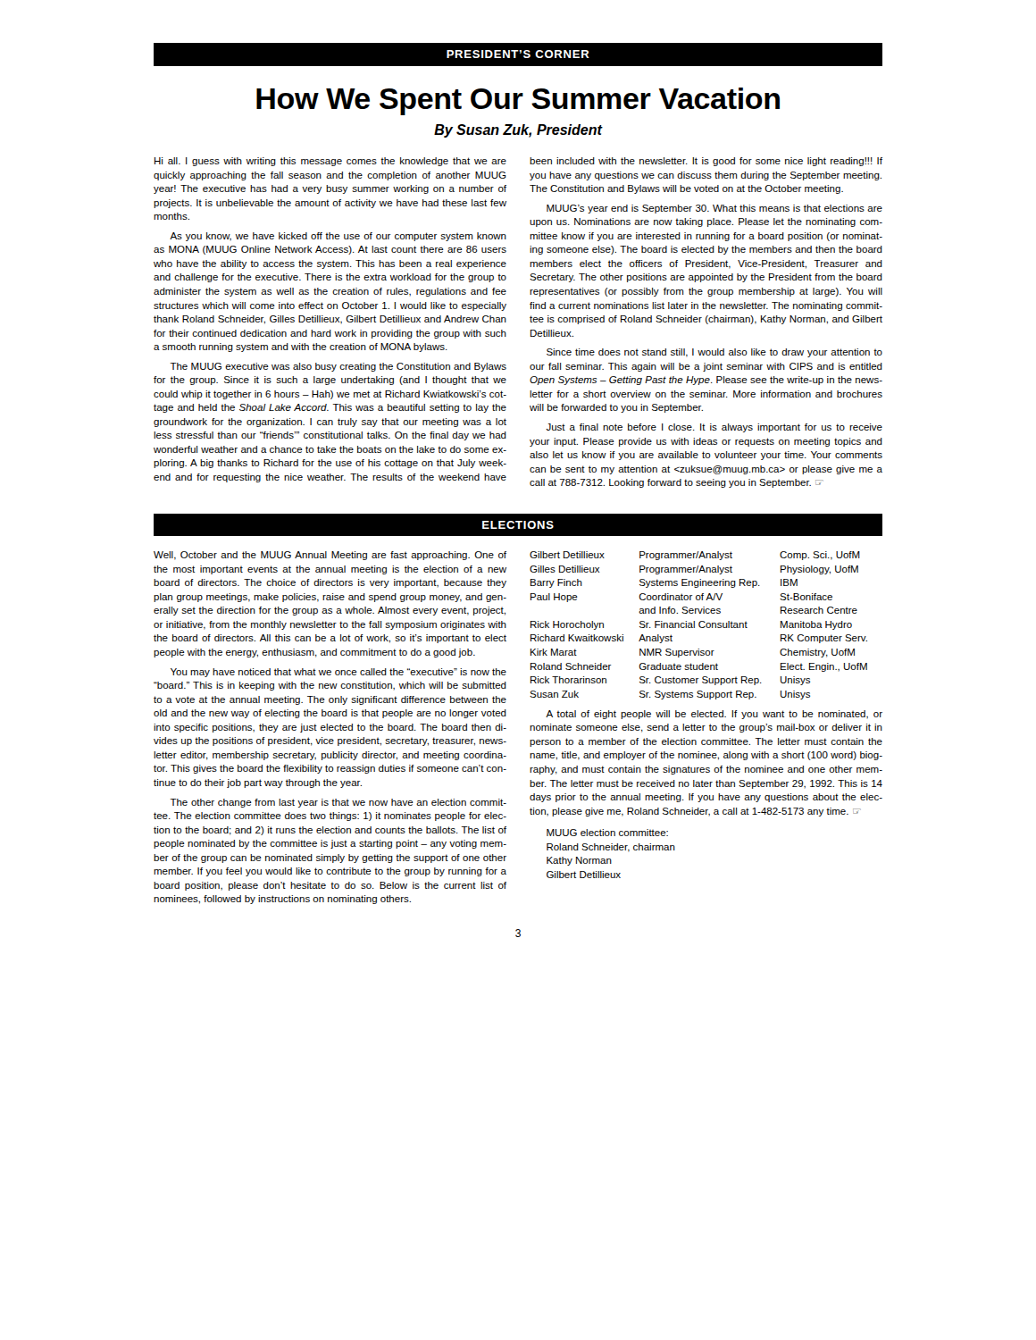PRESIDENT’S CORNER
How We Spent Our Summer Vacation
By Susan Zuk, President
Hi all. I guess with writing this message comes the knowledge that we are quickly approaching the fall season and the completion of another MUUG year! The executive has had a very busy summer working on a number of projects. It is unbelievable the amount of activity we have had these last few months.
As you know, we have kicked off the use of our computer system known as MONA (MUUG Online Network Access). At last count there are 86 users who have the ability to access the system. This has been a real experience and challenge for the executive. There is the extra workload for the group to administer the system as well as the creation of rules, regulations and fee structures which will come into effect on October 1. I would like to especially thank Roland Schneider, Gilles Detillieux, Gilbert Detillieux and Andrew Chan for their continued dedication and hard work in providing the group with such a smooth running system and with the creation of MONA bylaws.
The MUUG executive was also busy creating the Constitution and Bylaws for the group. Since it is such a large undertaking (and I thought that we could whip it together in 6 hours – Hah) we met at Richard Kwiatkowski’s cottage and held the Shoal Lake Accord. This was a beautiful setting to lay the groundwork for the organization. I can truly say that our meeting was a lot less stressful than our “friends’” constitutional talks. On the final day we had wonderful weather and a chance to take the boats on the lake to do some exploring. A big thanks to Richard for the use of his cottage on that July weekend and for requesting the nice weather. The results of the weekend have been included with the newsletter. It is good for some nice light reading!!! If you have any questions we can discuss them during the September meeting. The Constitution and Bylaws will be voted on at the October meeting.
MUUG’s year end is September 30. What this means is that elections are upon us. Nominations are now taking place. Please let the nominating committee know if you are interested in running for a board position (or nominating someone else). The board is elected by the members and then the board members elect the officers of President, Vice-President, Treasurer and Secretary. The other positions are appointed by the President from the board representatives (or possibly from the group membership at large). You will find a current nominations list later in the newsletter. The nominating committee is comprised of Roland Schneider (chairman), Kathy Norman, and Gilbert Detillieux.
Since time does not stand still, I would also like to draw your attention to our fall seminar. This again will be a joint seminar with CIPS and is entitled Open Systems – Getting Past the Hype. Please see the write-up in the newsletter for a short overview on the seminar. More information and brochures will be forwarded to you in September.
Just a final note before I close. It is always important for us to receive your input. Please provide us with ideas or requests on meeting topics and also let us know if you are available to volunteer your time. Your comments can be sent to my attention at <zuksue@muug.mb.ca> or please give me a call at 788-7312. Looking forward to seeing you in September. ☞
ELECTIONS
Well, October and the MUUG Annual Meeting are fast approaching. One of the most important events at the annual meeting is the election of a new board of directors. The choice of directors is very important, because they plan group meetings, make policies, raise and spend group money, and generally set the direction for the group as a whole. Almost every event, project, or initiative, from the monthly newsletter to the fall symposium originates with the board of directors. All this can be a lot of work, so it’s important to elect people with the energy, enthusiasm, and commitment to do a good job.
You may have noticed that what we once called the “executive” is now the “board.” This is in keeping with the new constitution, which will be submitted to a vote at the annual meeting. The only significant difference between the old and the new way of electing the board is that people are no longer voted into specific positions, they are just elected to the board. The board then divides up the positions of president, vice president, secretary, treasurer, newsletter editor, membership secretary, publicity director, and meeting coordinator. This gives the board the flexibility to reassign duties if someone can’t continue to do their job part way through the year.
The other change from last year is that we now have an election committee. The election committee does two things: 1) it nominates people for election to the board; and 2) it runs the election and counts the ballots. The list of people nominated by the committee is just a starting point – any voting member of the group can be nominated simply by getting the support of one other member. If you feel you would like to contribute to the group by running for a board position, please don’t hesitate to do so. Below is the current list of nominees, followed by instructions on nominating others.
| Gilbert Detillieux | Programmer/Analyst | Comp. Sci., UofM |
| Gilles Detillieux | Programmer/Analyst | Physiology, UofM |
| Barry Finch | Systems Engineering Rep. | IBM |
| Paul Hope | Coordinator of A/V and Info. Services | St-Boniface Research Centre |
| Rick Horocholyn | Sr. Financial Consultant | Manitoba Hydro |
| Richard Kwaitkowski | Analyst | RK Computer Serv. |
| Kirk Marat | NMR Supervisor | Chemistry, UofM |
| Roland Schneider | Graduate student | Elect. Engin., UofM |
| Rick Thorarinson | Sr. Customer Support Rep. | Unisys |
| Susan Zuk | Sr. Systems Support Rep. | Unisys |
A total of eight people will be elected. If you want to be nominated, or nominate someone else, send a letter to the group’s mail-box or deliver it in person to a member of the election committee. The letter must contain the name, title, and employer of the nominee, along with a short (100 word) biography, and must contain the signatures of the nominee and one other member. The letter must be received no later than September 29, 1992. This is 14 days prior to the annual meeting. If you have any questions about the election, please give me, Roland Schneider, a call at 1-482-5173 any time. ☞
MUUG election committee:
Roland Schneider, chairman
Kathy Norman
Gilbert Detillieux
3